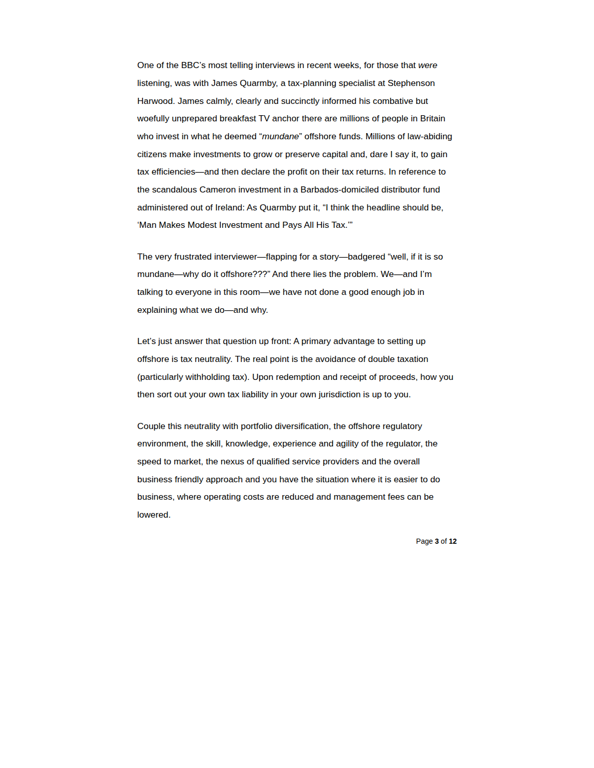One of the BBC’s most telling interviews in recent weeks, for those that were listening, was with James Quarmby, a tax-planning specialist at Stephenson Harwood. James calmly, clearly and succinctly informed his combative but woefully unprepared breakfast TV anchor there are millions of people in Britain who invest in what he deemed “mundane” offshore funds. Millions of law-abiding citizens make investments to grow or preserve capital and, dare I say it, to gain tax efficiencies—and then declare the profit on their tax returns. In reference to the scandalous Cameron investment in a Barbados-domiciled distributor fund administered out of Ireland: As Quarmby put it, “I think the headline should be, ‘Man Makes Modest Investment and Pays All His Tax.’”
The very frustrated interviewer—flapping for a story—badgered “well, if it is so mundane—why do it offshore???” And there lies the problem. We—and I’m talking to everyone in this room—we have not done a good enough job in explaining what we do—and why.
Let’s just answer that question up front: A primary advantage to setting up offshore is tax neutrality. The real point is the avoidance of double taxation (particularly withholding tax). Upon redemption and receipt of proceeds, how you then sort out your own tax liability in your own jurisdiction is up to you.
Couple this neutrality with portfolio diversification, the offshore regulatory environment, the skill, knowledge, experience and agility of the regulator, the speed to market, the nexus of qualified service providers and the overall business friendly approach and you have the situation where it is easier to do business, where operating costs are reduced and management fees can be lowered.
Page 3 of 12